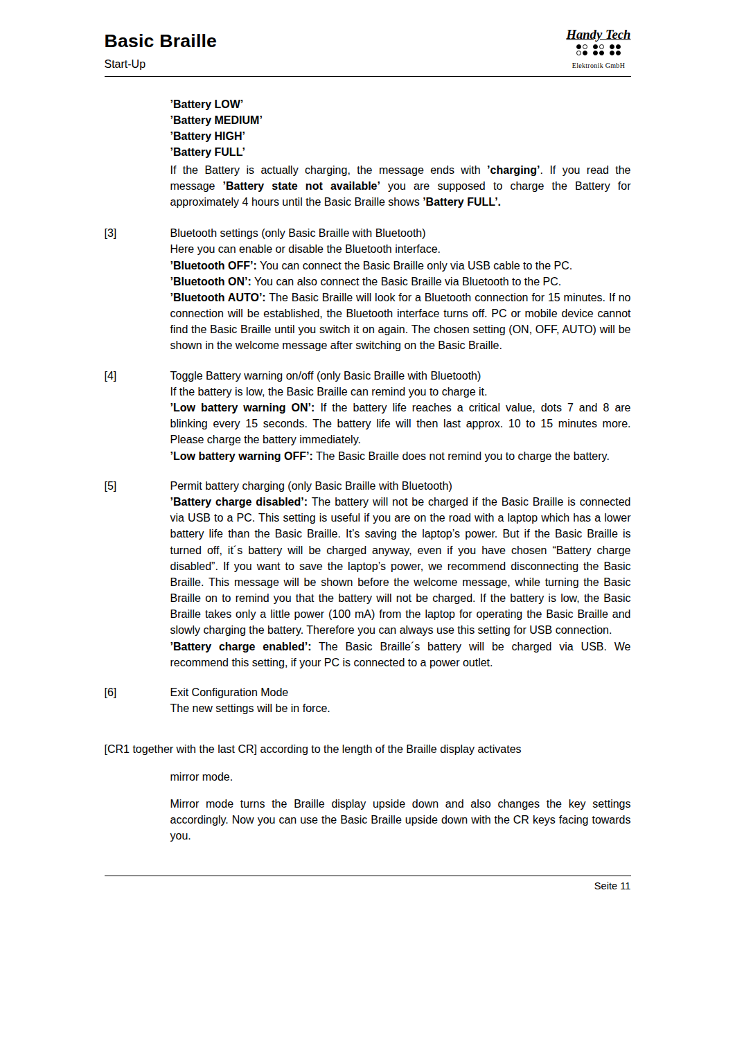Basic Braille
Start-Up
Handy Tech
Elektronik GmbH
’Battery LOW’
’Battery MEDIUM’
’Battery HIGH’
’Battery FULL’
If the Battery is actually charging, the message ends with ’charging’. If you read the message ’Battery state not available’ you are supposed to charge the Battery for approximately 4 hours until the Basic Braille shows ’Battery FULL’.
[3]
Bluetooth settings (only Basic Braille with Bluetooth)
Here you can enable or disable the Bluetooth interface.
’Bluetooth OFF’: You can connect the Basic Braille only via USB cable to the PC.
’Bluetooth ON’: You can also connect the Basic Braille via Bluetooth to the PC.
’Bluetooth AUTO’: The Basic Braille will look for a Bluetooth connection for 15 minutes. If no connection will be established, the Bluetooth interface turns off. PC or mobile device cannot find the Basic Braille until you switch it on again. The chosen setting (ON, OFF, AUTO) will be shown in the welcome message after switching on the Basic Braille.
[4]
Toggle Battery warning on/off (only Basic Braille with Bluetooth)
If the battery is low, the Basic Braille can remind you to charge it.
’Low battery warning ON’: If the battery life reaches a critical value, dots 7 and 8 are blinking every 15 seconds. The battery life will then last approx. 10 to 15 minutes more. Please charge the battery immediately.
’Low battery warning OFF’: The Basic Braille does not remind you to charge the battery.
[5]
Permit battery charging (only Basic Braille with Bluetooth)
’Battery charge disabled’: The battery will not be charged if the Basic Braille is connected via USB to a PC. This setting is useful if you are on the road with a laptop which has a lower battery life than the Basic Braille. It’s saving the laptop’s power. But if the Basic Braille is turned off, it´s battery will be charged anyway, even if you have chosen “Battery charge disabled”. If you want to save the laptop’s power, we recommend disconnecting the Basic Braille. This message will be shown before the welcome message, while turning the Basic Braille on to remind you that the battery will not be charged. If the battery is low, the Basic Braille takes only a little power (100 mA) from the laptop for operating the Basic Braille and slowly charging the battery. Therefore you can always use this setting for USB connection.
’Battery charge enabled’: The Basic Braille´s battery will be charged via USB. We recommend this setting, if your PC is connected to a power outlet.
[6]
Exit Configuration Mode
The new settings will be in force.
[CR1 together with the last CR] according to the length of the Braille display activates
mirror mode.
Mirror mode turns the Braille display upside down and also changes the key settings accordingly. Now you can use the Basic Braille upside down with the CR keys facing towards you.
Seite 11